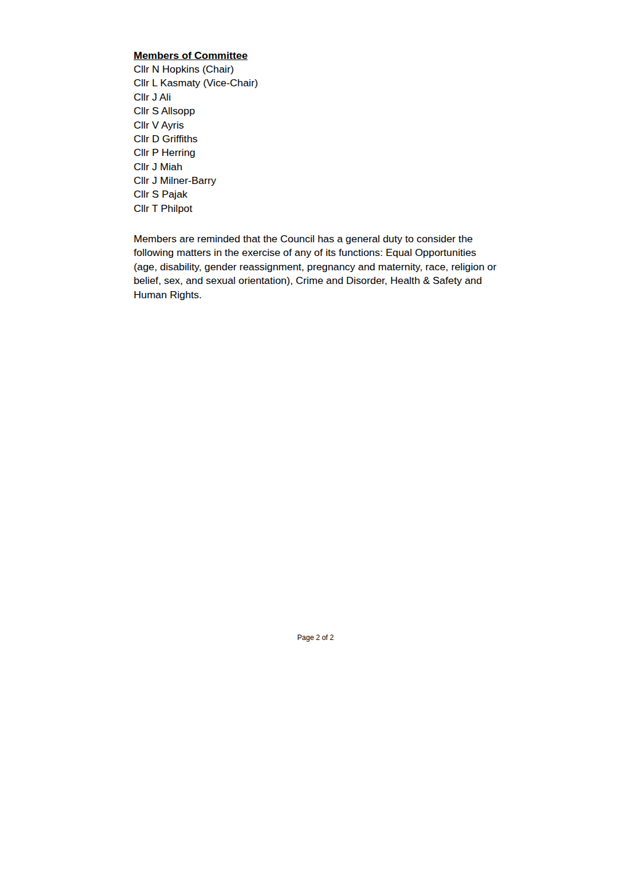Members of Committee
Cllr N Hopkins (Chair)
Cllr L Kasmaty (Vice-Chair)
Cllr J Ali
Cllr S Allsopp
Cllr V Ayris
Cllr D Griffiths
Cllr P Herring
Cllr J Miah
Cllr J Milner-Barry
Cllr S Pajak
Cllr T Philpot
Members are reminded that the Council has a general duty to consider the following matters in the exercise of any of its functions: Equal Opportunities (age, disability, gender reassignment, pregnancy and maternity, race, religion or belief, sex, and sexual orientation), Crime and Disorder, Health & Safety and Human Rights.
Page 2 of 2